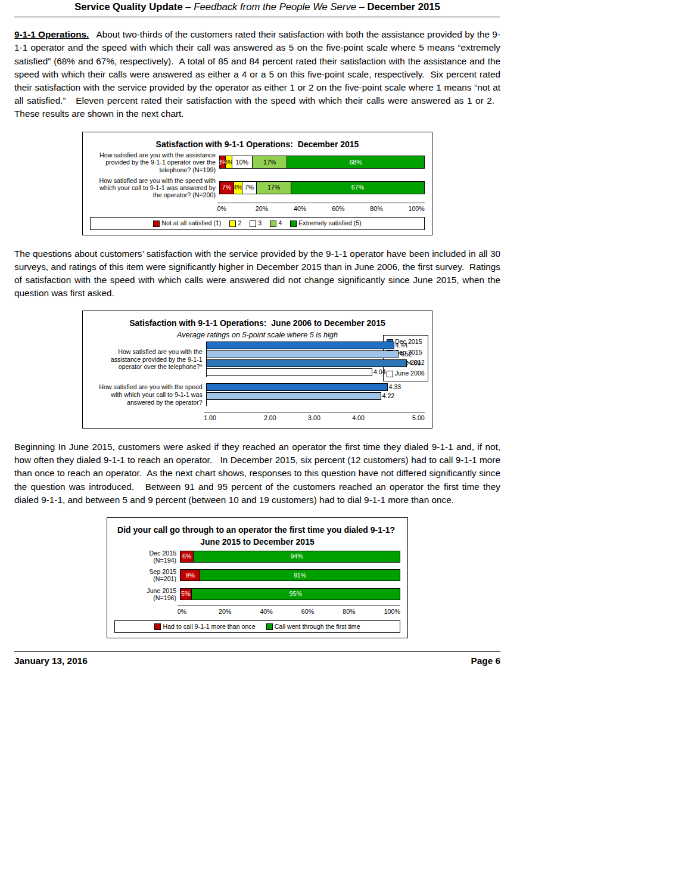Service Quality Update – Feedback from the People We Serve – December 2015
9-1-1 Operations. About two-thirds of the customers rated their satisfaction with both the assistance provided by the 9-1-1 operator and the speed with which their call was answered as 5 on the five-point scale where 5 means “extremely satisfied” (68% and 67%, respectively). A total of 85 and 84 percent rated their satisfaction with the assistance and the speed with which their calls were answered as either a 4 or a 5 on this five-point scale, respectively. Six percent rated their satisfaction with the service provided by the operator as either 1 or 2 on the five-point scale where 1 means “not at all satisfied.” Eleven percent rated their satisfaction with the speed with which their calls were answered as 1 or 2. These results are shown in the next chart.
Satisfaction with 9-1-1 Operations: December 2015
How satisfied are you with the assistance provided by the 9-1-1 operator over the telephone? (N=199)
3%
3%
10%
17%
68%
How satisfied are you with the speed with which your call to 9-1-1 was answered by the operator? (N=200)
7%
4%
7%
17%
67%
0% 20% 40% 60% 80% 100%
Not at all satisfied (1) 2 3 4 Extremely satisfied (5)
The questions about customers’ satisfaction with the service provided by the 9-1-1 operator have been included in all 30 surveys, and ratings of this item were significantly higher in December 2015 than in June 2006, the first survey. Ratings of satisfaction with the speed with which calls were answered did not change significantly since June 2015, when the question was first asked.
Satisfaction with 9-1-1 Operations: June 2006 to December 2015 Average ratings on 5-point scale where 5 is high
Dec 2015
Sep 2015
June 2012
June 2006
How satisfied are you with the assistance provided by the 9-1-1 operator over the telephone?*
4.44
4.52
4.69
4.04
How satisfied are you with the speed with which your call to 9-1-1 was answered by the operator?
4.33
4.22
1.002.003.004.005.00
Beginning In June 2015, customers were asked if they reached an operator the first time they dialed 9-1-1 and, if not, how often they dialed 9-1-1 to reach an operator. In December 2015, six percent (12 customers) had to call 9-1-1 more than once to reach an operator. As the next chart shows, responses to this question have not differed significantly since the question was introduced. Between 91 and 95 percent of the customers reached an operator the first time they dialed 9-1-1, and between 5 and 9 percent (between 10 and 19 customers) had to dial 9-1-1 more than once.
Did your call go through to an operator the first time you dialed 9-1-1? June 2015 to December 2015
Dec 2015
(N=194)
6%
94%
Sep 2015
(N=201)
9%
91%
June 2015
(N=196)
5%
95%
0% 20% 40% 60% 80% 100%
Had to call 9-1-1 more than once Call went through the first time
January 13, 2016 Page 6